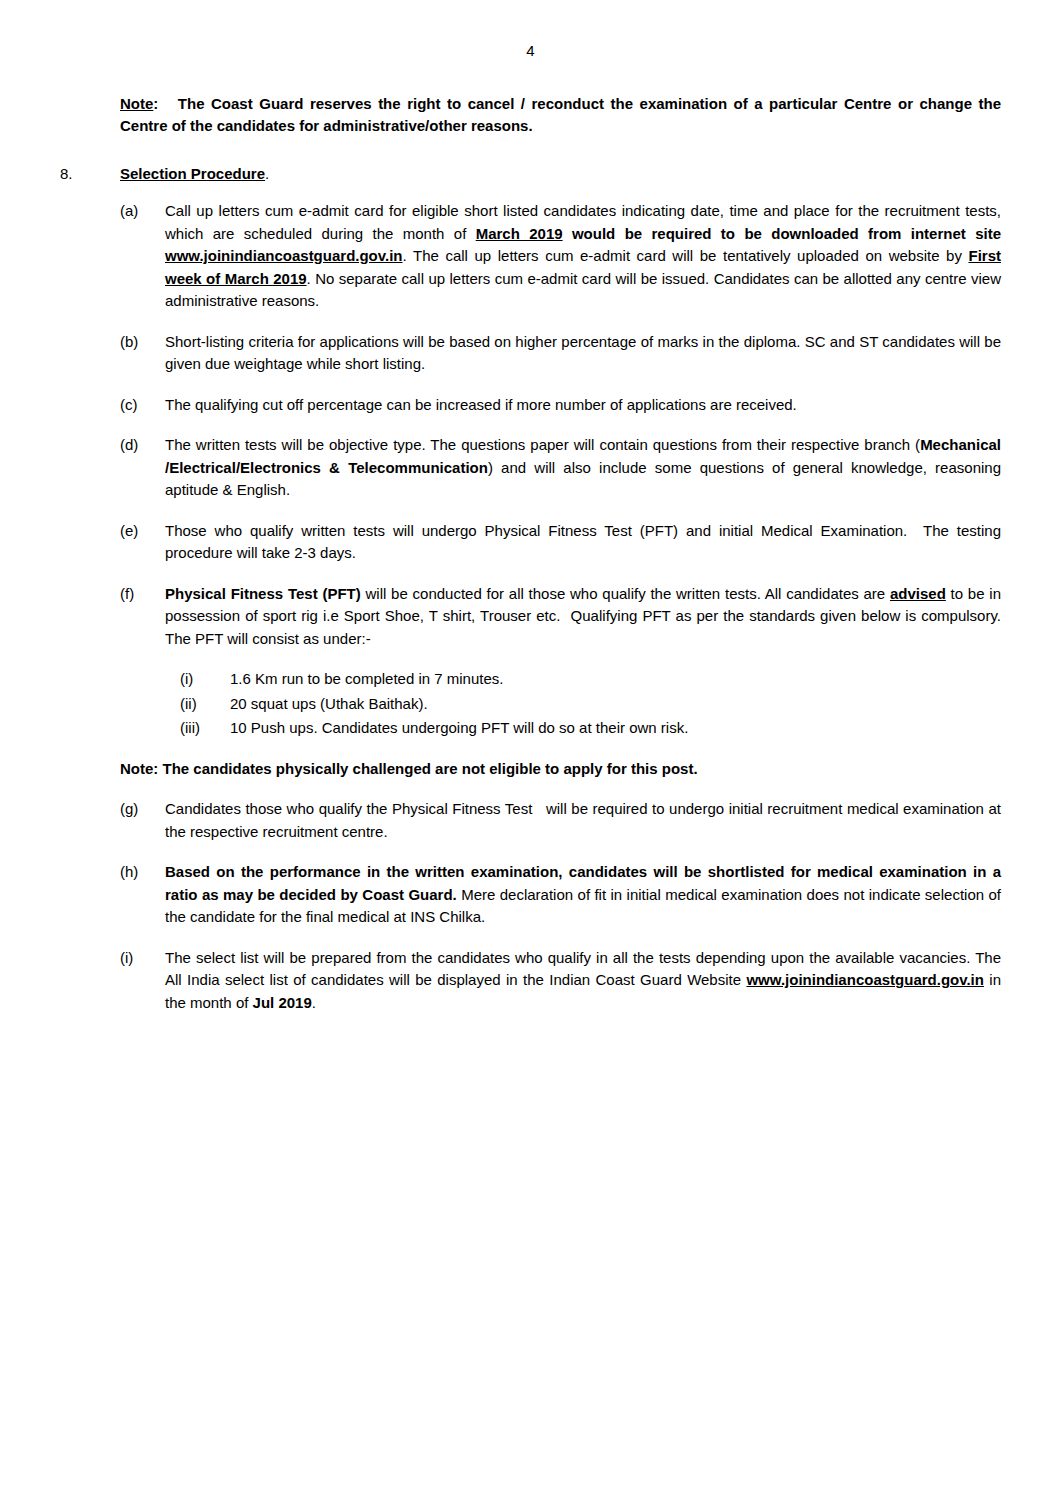4
Note: The Coast Guard reserves the right to cancel / reconduct the examination of a particular Centre or change the Centre of the candidates for administrative/other reasons.
8.
Selection Procedure
.
(a)
Call up letters cum e-admit card for eligible short listed candidates indicating date, time and place for the recruitment tests, which are scheduled during the month of March 2019 would be required to be downloaded from internet site www.joinindiancoastguard.gov.in. The call up letters cum e-admit card will be tentatively uploaded on website by First week of March 2019. No separate call up letters cum e-admit card will be issued. Candidates can be allotted any centre view administrative reasons.
(b)
Short-listing criteria for applications will be based on higher percentage of marks in the diploma. SC and ST candidates will be given due weightage while short listing.
(c)
The qualifying cut off percentage can be increased if more number of applications are received.
(d)
The written tests will be objective type. The questions paper will contain questions from their respective branch (Mechanical /Electrical/Electronics & Telecommunication) and will also include some questions of general knowledge, reasoning aptitude & English.
(e)
Those who qualify written tests will undergo Physical Fitness Test (PFT) and initial Medical Examination. The testing procedure will take 2-3 days.
(f)
Physical Fitness Test (PFT) will be conducted for all those who qualify the written tests. All candidates are advised to be in possession of sport rig i.e Sport Shoe, T shirt, Trouser etc. Qualifying PFT as per the standards given below is compulsory. The PFT will consist as under:-
(i)
1.6 Km run to be completed in 7 minutes.
(ii)
20 squat ups (Uthak Baithak).
(iii)
10 Push ups. Candidates undergoing PFT will do so at their own risk.
Note: The candidates physically challenged are not eligible to apply for this post.
(g)
Candidates those who qualify the Physical Fitness Test will be required to undergo initial recruitment medical examination at the respective recruitment centre.
(h)
Based on the performance in the written examination, candidates will be shortlisted for medical examination in a ratio as may be decided by Coast Guard. Mere declaration of fit in initial medical examination does not indicate selection of the candidate for the final medical at INS Chilka.
(i)
The select list will be prepared from the candidates who qualify in all the tests depending upon the available vacancies. The All India select list of candidates will be displayed in the Indian Coast Guard Website www.joinindiancoastguard.gov.in in the month of Jul 2019.